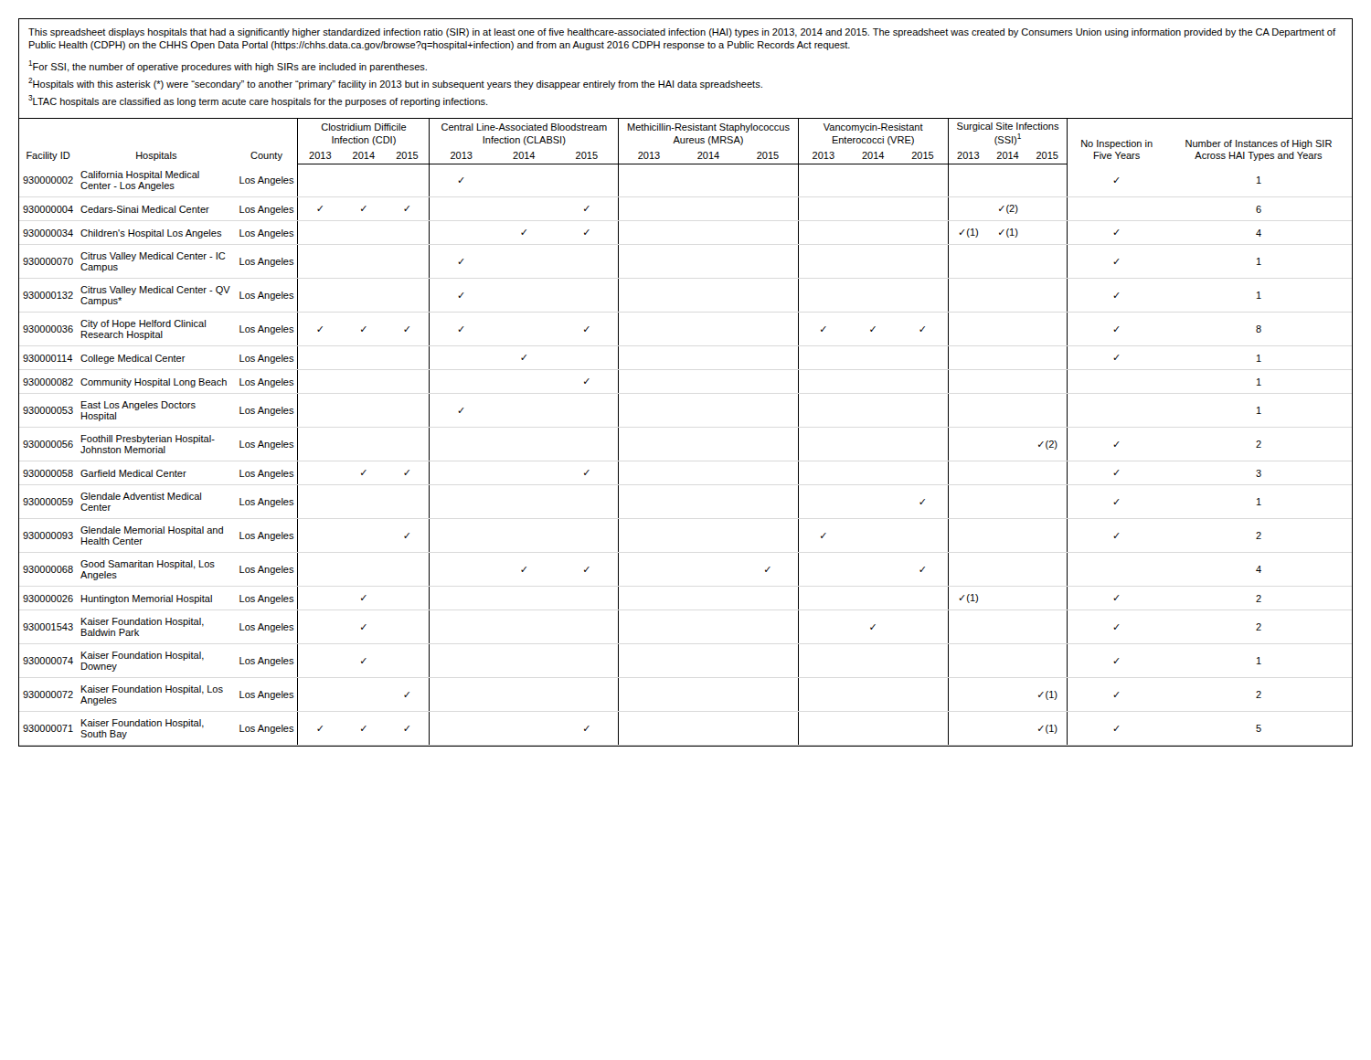This spreadsheet displays hospitals that had a significantly higher standardized infection ratio (SIR) in at least one of five healthcare-associated infection (HAI) types in 2013, 2014 and 2015. The spreadsheet was created by Consumers Union using information provided by the CA Department of Public Health (CDPH) on the CHHS Open Data Portal (https://chhs.data.ca.gov/browse?q=hospital+infection) and from an August 2016 CDPH response to a Public Records Act request.
1For SSI, the number of operative procedures with high SIRs are included in parentheses.
2Hospitals with this asterisk (*) were “secondary” to another “primary” facility in 2013 but in subsequent years they disappear entirely from the HAI data spreadsheets.
3LTAC hospitals are classified as long term acute care hospitals for the purposes of reporting infections.
| Facility ID | Hospitals | County | Clostridium Difficile Infection (CDI) | Central Line-Associated Bloodstream Infection (CLABSI) | Methicillin-Resistant Staphylococcus Aureus (MRSA) | Vancomycin-Resistant Enterococci (VRE) | Surgical Site Infections (SSI) 1 | No Inspection in Five Years | Number of Instances of High SIR Across HAI Types and Years |
| --- | --- | --- | --- | --- | --- | --- | --- | --- | --- |
| 2013 | 2014 | 2015 | 2013 | 2014 | 2015 | 2013 | 2014 | 2015 | 2013 | 2014 | 2015 | 2013 | 2014 | 2015 |
| 930000002 | California Hospital Medical Center - Los Angeles | Los Angeles | | | | ✓ | | | | | | | | | | | | ✓ | 1 |
| 930000004 | Cedars-Sinai Medical Center | Los Angeles | ✓ | ✓ | ✓ | | | ✓ | | | | | | | | ✓ (2) | | | 6 |
| 930000034 | Children's Hospital Los Angeles | Los Angeles | | | | | ✓ | ✓ | | | | | | | ✓ (1) | ✓ (1) | | ✓ | 4 |
| 930000070 | Citrus Valley Medical Center - IC Campus | Los Angeles | | | | ✓ | | | | | | | | | | | | ✓ | 1 |
| 930000132 | Citrus Valley Medical Center - QV Campus* | Los Angeles | | | | ✓ | | | | | | | | | | | | ✓ | 1 |
| 930000036 | City of Hope Helford Clinical Research Hospital | Los Angeles | ✓ | ✓ | ✓ | ✓ | | ✓ | | | | ✓ | ✓ | ✓ | | | | ✓ | 8 |
| 930000114 | College Medical Center | Los Angeles | | | | | ✓ | | | | | | | | | | | ✓ | 1 |
| 930000082 | Community Hospital Long Beach | Los Angeles | | | | | | ✓ | | | | | | | | | | | 1 |
| 930000053 | East Los Angeles Doctors Hospital | Los Angeles | | | | ✓ | | | | | | | | | | | | | 1 |
| 930000056 | Foothill Presbyterian Hospital-Johnston Memorial | Los Angeles | | | | | | | | | | | | | | | ✓ (2) | ✓ | 2 |
| 930000058 | Garfield Medical Center | Los Angeles | | ✓ | ✓ | | | ✓ | | | | | | | | | | ✓ | 3 |
| 930000059 | Glendale Adventist Medical Center | Los Angeles | | | | | | | | | | | | ✓ | | | | ✓ | 1 |
| 930000093 | Glendale Memorial Hospital and Health Center | Los Angeles | | | ✓ | | | | | | | ✓ | | | | | | ✓ | 2 |
| 930000068 | Good Samaritan Hospital, Los Angeles | Los Angeles | | | | | ✓ | ✓ | | | ✓ | | | ✓ | | | | | 4 |
| 930000026 | Huntington Memorial Hospital | Los Angeles | | ✓ | | | | | | | | | | | ✓ (1) | | | ✓ | 2 |
| 930001543 | Kaiser Foundation Hospital, Baldwin Park | Los Angeles | | ✓ | | | | | | | | | ✓ | | | | | ✓ | 2 |
| 930000074 | Kaiser Foundation Hospital, Downey | Los Angeles | | ✓ | | | | | | | | | | | | | | ✓ | 1 |
| 930000072 | Kaiser Foundation Hospital, Los Angeles | Los Angeles | | | ✓ | | | | | | | | | | | | ✓ (1) | ✓ | 2 |
| 930000071 | Kaiser Foundation Hospital, South Bay | Los Angeles | ✓ | ✓ | ✓ | | | ✓ | | | | | | | | | ✓ (1) | ✓ | 5 |